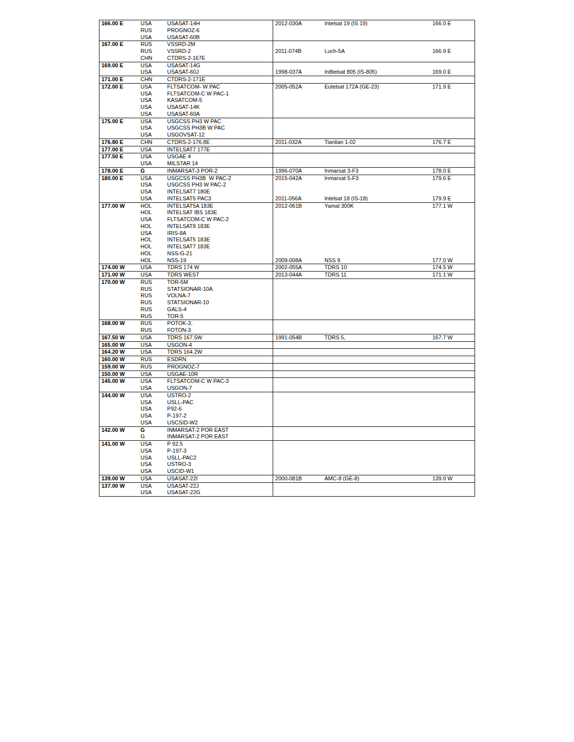| 166.00 E | USA | USASAT-14H | 2012-030A | Intelsat 19 (IS 19) | 166.0 E |
| | RUS | PROGNOZ-6 | | | |
| | USA | USASAT-60B | | | |
| 167.00 E | RUS | VSSRD-2M | | | |
| | RUS | VSSRD-2 | 2011-074B | Luch-5A | 166.9 E |
| | CHN | CTDRS-2-167E | | | |
| 169.00 E | USA | USASAT-14G | | | |
| | USA | USASAT-60J | 1998-037A | In8telsat 805 (IS-805) | 169.0 E |
| 171.00 E | CHN | CTDRS-2-171E | | | |
| 172.00 E | USA | FLTSATCOM- W PAC | 2005-052A | Eutelsat 172A (GE-23) | 171.9 E |
| | USA | FLTSATCOM-C W PAC-1 | | | |
| | USA | KASATCOM-5 | | | |
| | USA | USASAT-14K | | | |
| | USA | USASAT-60A | | | |
| 175.00 E | USA | USGCSS PH3 W PAC | | | |
| | USA | USGCSS PH3B W PAC | | | |
| | USA | USGOVSAT-12 | | | |
| 176.80 E | CHN | CTDRS-2-176.8E | 2011-032A | Tianlian 1-02 | 176.7 E |
| 177.00 E | USA | INTELSAT7 177E | | | |
| 177.50 E | USA | USGAE 4 | | | |
| | USA | MILSTAR 14 | | | |
| 178.00 E | G | INMARSAT-3 POR-2 | 1996-070A | Inmarsat 3-F3 | 178.0 E |
| 180.00 E | USA | USGCSS PH3B W PAC-2 | 2015-042A | Inmarsat 5-F3 | 179.6 E |
| | USA | USGCSS PH3 W PAC-2 | | | |
| | USA | INTELSAT7 180E | | | |
| | USA | INTELSAT5 PAC3 | 2011-056A | Intelsat 18 (IS-18) | 179.9 E |
| 177.00 W | HOL | INTELSAT5A 183E | 2012-061B | Yamal 300K | 177.1 W |
| | HOL | INTELSAT IBS 183E | | | |
| | USA | FLTSATCOM-C W PAC-2 | | | |
| | HOL | INTELSAT8 183E | | | |
| | USA | IRIS-8A | | | |
| | HOL | INTELSAT5 183E | | | |
| | HOL | INTELSAT7 183E | | | |
| | HOL | NSS-G-21 | | | |
| | HOL | NSS-19 | 2009-008A | NSS 9 | 177.0 W |
| 174.00 W | USA | TDRS 174 W | 2002-055A | TDRS 10 | 174.5 W |
| 171.00 W | USA | TDRS WEST | 2013-044A | TDRS 11 | 171.1 W |
| 170.00 W | RUS | TOR-5M | | | |
| | RUS | STATSIONAR-10A | | | |
| | RUS | VOLNA-7 | | | |
| | RUS | STATSIONAR-10 | | | |
| | RUS | GALS-4 | | | |
| | RUS | TOR-5 | | | |
| 168.00 W | RUS | POTOK-3, | | | |
| | RUS | FOTON-3 | | | |
| 167.50 W | USA | TDRS 167.5W | 1991-054B | TDRS 5, | 167.7 W |
| 165.00 W | USA | USGON-4 | | | |
| 164.20 W | USA | TDRS 164.2W | | | |
| 160.00 W | RUS | ESDRN | | | |
| 159.00 W | RUS | PROGNOZ-7 | | | |
| 150.00 W | USA | USGAE-10R | | | |
| 145.00 W | USA | FLTSATCOM-C W PAC-3 | | | |
| | USA | USGON-7 | | | |
| 144.00 W | USA | USTRO-2 | | | |
| | USA | USLL-PAC | | | |
| | USA | P92-6 | | | |
| | USA | P-197-2 | | | |
| | USA | USCSID-W2 | | | |
| 142.00 W | G | INMARSAT-2 POR EAST | | | |
| | G | INMARSAT-2 POR EAST | | | |
| 141.00 W | USA | P 92.5 | | | |
| | USA | P-197-3 | | | |
| | USA | USLL-PAC2 | | | |
| | USA | USTRO-3 | | | |
| | USA | USCID-W1 | | | |
| 139.00 W | USA | USASAT-22I | 2000-081B | AMC-8 (GE-8) | 139.0 W |
| 137.00 W | USA | USASAT-22J | | | |
| | USA | USASAT-22G | | | |